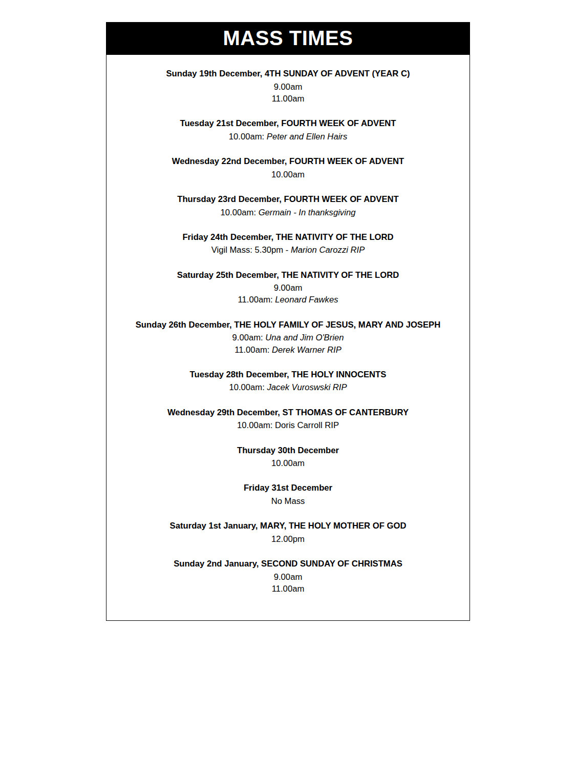MASS TIMES
Sunday 19th December, 4TH SUNDAY OF ADVENT (YEAR C)
9.00am
11.00am
Tuesday 21st December, FOURTH WEEK OF ADVENT
10.00am: Peter and Ellen Hairs
Wednesday 22nd December, FOURTH WEEK OF ADVENT
10.00am
Thursday 23rd December, FOURTH WEEK OF ADVENT
10.00am: Germain - In thanksgiving
Friday 24th December, THE NATIVITY OF THE LORD
Vigil Mass: 5.30pm - Marion Carozzi RIP
Saturday 25th December, THE NATIVITY OF THE LORD
9.00am
11.00am: Leonard Fawkes
Sunday 26th December, THE HOLY FAMILY OF JESUS, MARY AND JOSEPH
9.00am: Una and Jim O'Brien
11.00am: Derek Warner RIP
Tuesday 28th December, THE HOLY INNOCENTS
10.00am: Jacek Vuroswski RIP
Wednesday 29th December, ST THOMAS OF CANTERBURY
10.00am: Doris Carroll RIP
Thursday 30th December
10.00am
Friday 31st December
No Mass
Saturday 1st January, MARY, THE HOLY MOTHER OF GOD
12.00pm
Sunday 2nd January, SECOND SUNDAY OF CHRISTMAS
9.00am
11.00am